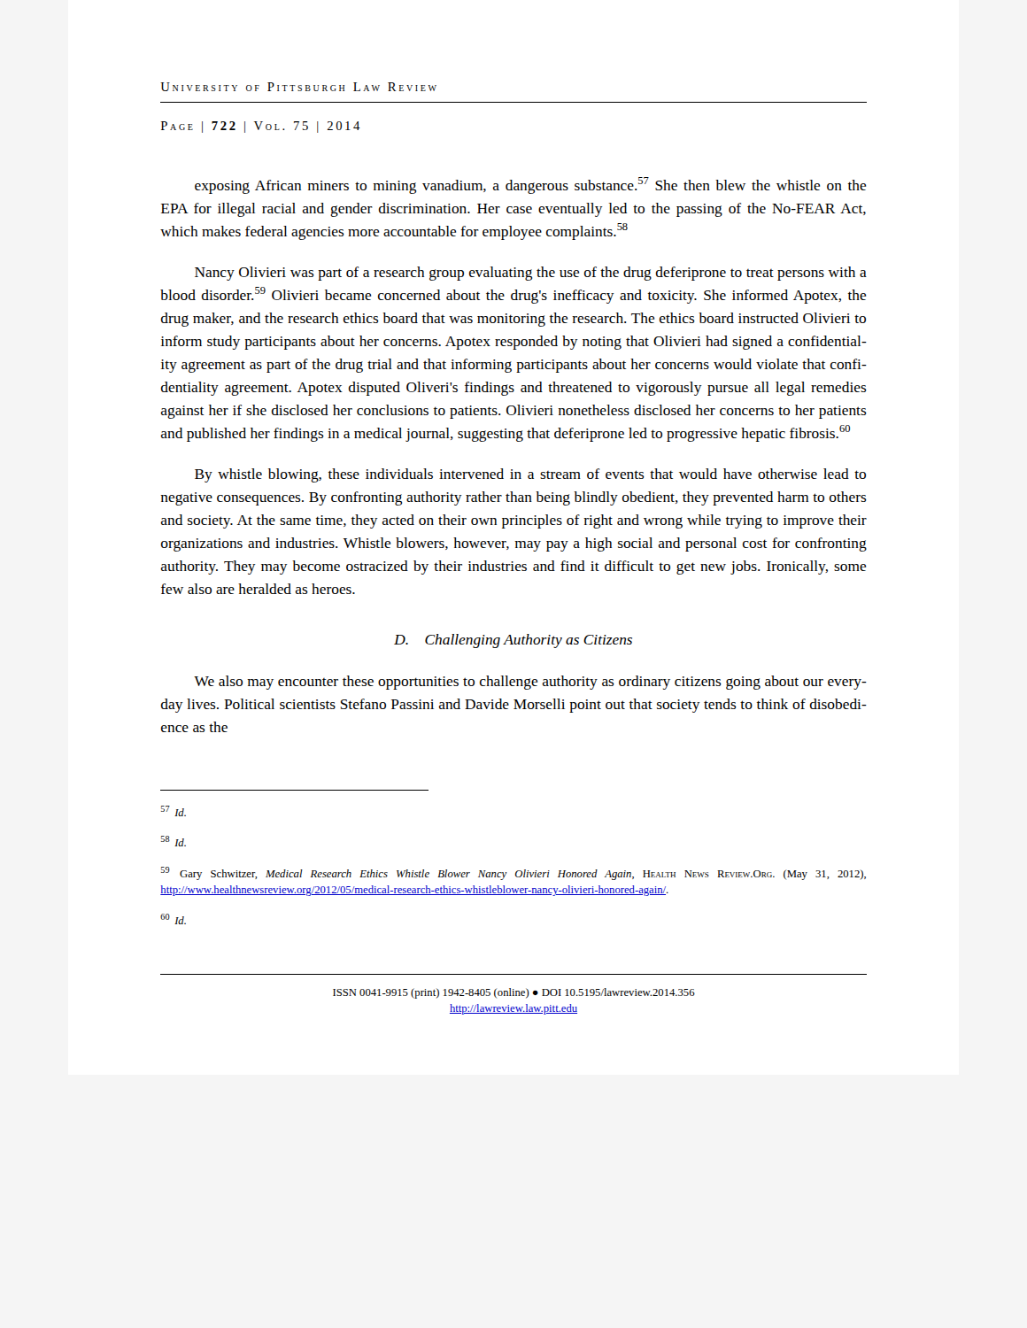University of Pittsburgh Law Review
Page | 722 | Vol. 75 | 2014
exposing African miners to mining vanadium, a dangerous substance.57 She then blew the whistle on the EPA for illegal racial and gender discrimination. Her case eventually led to the passing of the No-FEAR Act, which makes federal agencies more accountable for employee complaints.58
Nancy Olivieri was part of a research group evaluating the use of the drug deferiprone to treat persons with a blood disorder.59 Olivieri became concerned about the drug's inefficacy and toxicity. She informed Apotex, the drug maker, and the research ethics board that was monitoring the research. The ethics board instructed Olivieri to inform study participants about her concerns. Apotex responded by noting that Olivieri had signed a confidentiality agreement as part of the drug trial and that informing participants about her concerns would violate that confidentiality agreement. Apotex disputed Oliveri's findings and threatened to vigorously pursue all legal remedies against her if she disclosed her conclusions to patients. Olivieri nonetheless disclosed her concerns to her patients and published her findings in a medical journal, suggesting that deferiprone led to progressive hepatic fibrosis.60
By whistle blowing, these individuals intervened in a stream of events that would have otherwise lead to negative consequences. By confronting authority rather than being blindly obedient, they prevented harm to others and society. At the same time, they acted on their own principles of right and wrong while trying to improve their organizations and industries. Whistle blowers, however, may pay a high social and personal cost for confronting authority. They may become ostracized by their industries and find it difficult to get new jobs. Ironically, some few also are heralded as heroes.
D. Challenging Authority as Citizens
We also may encounter these opportunities to challenge authority as ordinary citizens going about our every-day lives. Political scientists Stefano Passini and Davide Morselli point out that society tends to think of disobedience as the
57 Id.
58 Id.
59 Gary Schwitzer, Medical Research Ethics Whistle Blower Nancy Olivieri Honored Again, Health News Review.Org. (May 31, 2012), http://www.healthnewsreview.org/2012/05/medical-research-ethics-whistleblower-nancy-olivieri-honored-again/.
60 Id.
ISSN 0041-9915 (print) 1942-8405 (online) ● DOI 10.5195/lawreview.2014.356
http://lawreview.law.pitt.edu